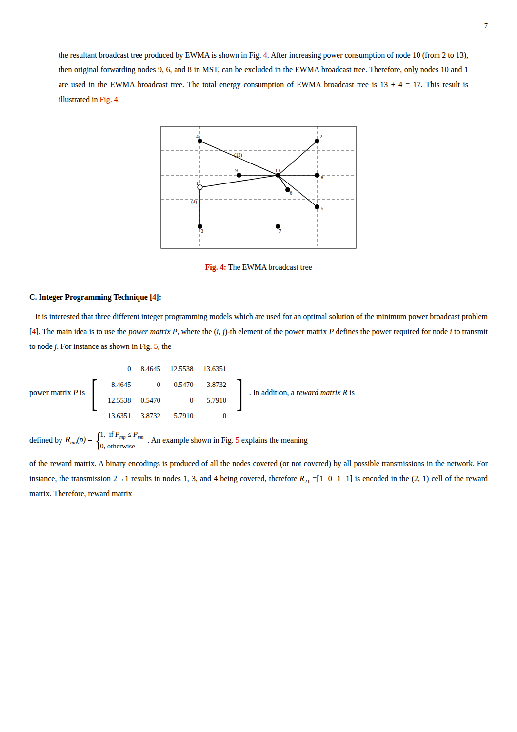7
the resultant broadcast tree produced by EWMA is shown in Fig. 4. After increasing power consumption of node 10 (from 2 to 13), then original forwarding nodes 9, 6, and 8 in MST, can be excluded in the EWMA broadcast tree. Therefore, only nodes 10 and 1 are used in the EWMA broadcast tree. The total energy consumption of EWMA broadcast tree is 13 + 4 = 17. This result is illustrated in Fig. 4.
4 2 9 10 8 6 5 1 3 7 (13) (4)
Fig. 4: The EWMA broadcast tree
C. Integer Programming Technique [4]:
It is interested that three different integer programming models which are used for an optimal solution of the minimum power broadcast problem [4]. The main idea is to use the power matrix P, where the (i, j)-th element of the power matrix P defines the power required for node i to transmit to node j. For instance as shown in Fig. 5, the
power matrix P is [
| 0 | 8.4645 | 12.5538 | 13.6351 |
| 8.4645 | 0 | 0.5470 | 3.8732 |
| 12.5538 | 0.5470 | 0 | 5.7910 |
| 13.6351 | 3.8732 | 5.7910 | 0 |
] . In addition, a reward matrix R is
defined by Rmn(p) = 1, if Pmp ≤ Pmn 0, otherwise . An example shown in Fig. 5 explains the meaning
of the reward matrix. A binary encodings is produced of all the nodes covered (or not covered) by all possible transmissions in the network. For instance, the transmission 2→1 results in nodes 1, 3, and 4 being covered, therefore R21 =[1 0 1 1] is encoded in the (2, 1) cell of the reward matrix. Therefore, reward matrix